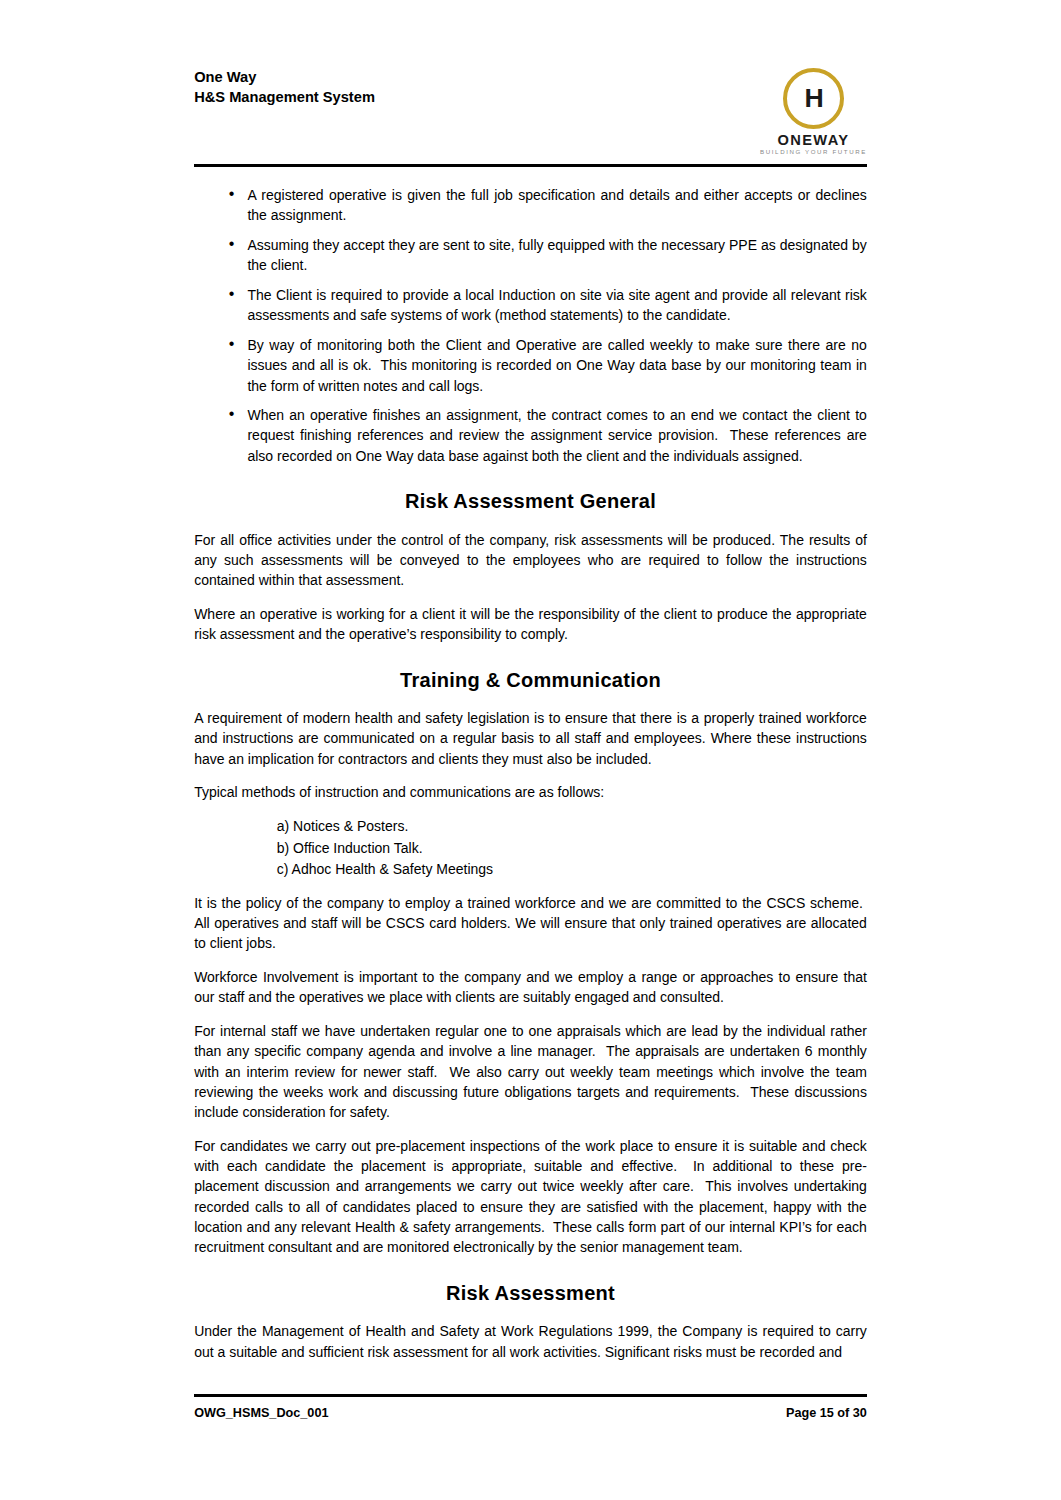One Way
H&S Management System
H
ONEWAY
BUILDING YOUR FUTURE
A registered operative is given the full job specification and details and either accepts or declines the assignment.
Assuming they accept they are sent to site, fully equipped with the necessary PPE as designated by the client.
The Client is required to provide a local Induction on site via site agent and provide all relevant risk assessments and safe systems of work (method statements) to the candidate.
By way of monitoring both the Client and Operative are called weekly to make sure there are no issues and all is ok. This monitoring is recorded on One Way data base by our monitoring team in the form of written notes and call logs.
When an operative finishes an assignment, the contract comes to an end we contact the client to request finishing references and review the assignment service provision. These references are also recorded on One Way data base against both the client and the individuals assigned.
Risk Assessment General
For all office activities under the control of the company, risk assessments will be produced. The results of any such assessments will be conveyed to the employees who are required to follow the instructions contained within that assessment.
Where an operative is working for a client it will be the responsibility of the client to produce the appropriate risk assessment and the operative’s responsibility to comply.
Training & Communication
A requirement of modern health and safety legislation is to ensure that there is a properly trained workforce and instructions are communicated on a regular basis to all staff and employees. Where these instructions have an implication for contractors and clients they must also be included.
Typical methods of instruction and communications are as follows:
a) Notices & Posters.
b) Office Induction Talk.
c) Adhoc Health & Safety Meetings
It is the policy of the company to employ a trained workforce and we are committed to the CSCS scheme. All operatives and staff will be CSCS card holders. We will ensure that only trained operatives are allocated to client jobs.
Workforce Involvement is important to the company and we employ a range or approaches to ensure that our staff and the operatives we place with clients are suitably engaged and consulted.
For internal staff we have undertaken regular one to one appraisals which are lead by the individual rather than any specific company agenda and involve a line manager. The appraisals are undertaken 6 monthly with an interim review for newer staff. We also carry out weekly team meetings which involve the team reviewing the weeks work and discussing future obligations targets and requirements. These discussions include consideration for safety.
For candidates we carry out pre-placement inspections of the work place to ensure it is suitable and check with each candidate the placement is appropriate, suitable and effective. In additional to these pre-placement discussion and arrangements we carry out twice weekly after care. This involves undertaking recorded calls to all of candidates placed to ensure they are satisfied with the placement, happy with the location and any relevant Health & safety arrangements. These calls form part of our internal KPI’s for each recruitment consultant and are monitored electronically by the senior management team.
Risk Assessment
Under the Management of Health and Safety at Work Regulations 1999, the Company is required to carry out a suitable and sufficient risk assessment for all work activities. Significant risks must be recorded and
OWG_HSMS_Doc_001
Page 15 of 30